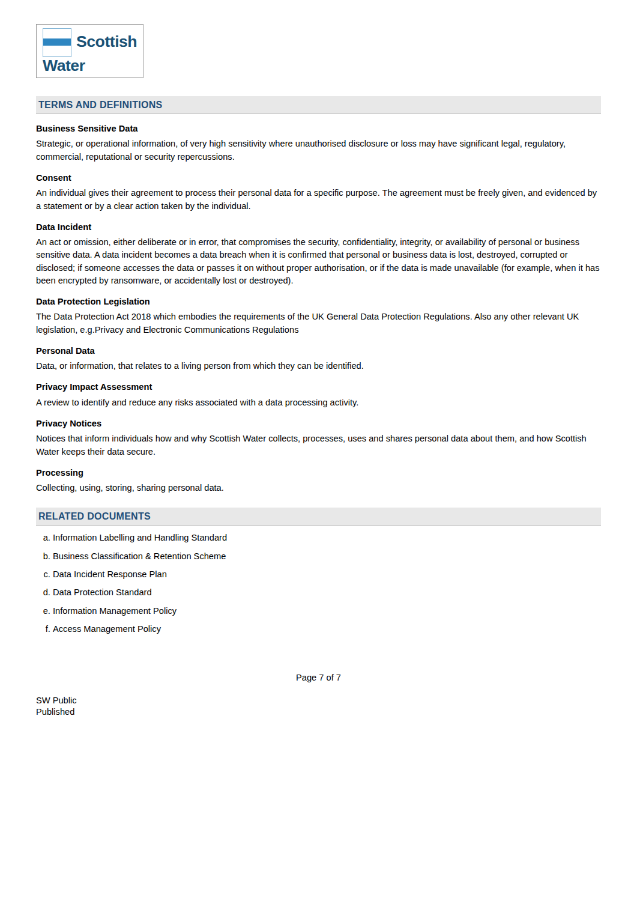Scottish
Water
Terms and Definitions
Business Sensitive Data
Strategic, or operational information, of very high sensitivity where unauthorised disclosure or loss may have significant legal, regulatory, commercial, reputational or security repercussions.
Consent
An individual gives their agreement to process their personal data for a specific purpose. The agreement must be freely given, and evidenced by a statement or by a clear action taken by the individual.
Data Incident
An act or omission, either deliberate or in error, that compromises the security, confidentiality, integrity, or availability of personal or business sensitive data. A data incident becomes a data breach when it is confirmed that personal or business data is lost, destroyed, corrupted or disclosed; if someone accesses the data or passes it on without proper authorisation, or if the data is made unavailable (for example, when it has been encrypted by ransomware, or accidentally lost or destroyed).
Data Protection Legislation
The Data Protection Act 2018 which embodies the requirements of the UK General Data Protection Regulations. Also any other relevant UK legislation, e.g.Privacy and Electronic Communications Regulations
Personal Data
Data, or information, that relates to a living person from which they can be identified.
Privacy Impact Assessment
A review to identify and reduce any risks associated with a data processing activity.
Privacy Notices
Notices that inform individuals how and why Scottish Water collects, processes, uses and shares personal data about them, and how Scottish Water keeps their data secure.
Processing
Collecting, using, storing, sharing personal data.
Related Documents
Information Labelling and Handling Standard
Business Classification & Retention Scheme
Data Incident Response Plan
Data Protection Standard
Information Management Policy
Access Management Policy
Page 7 of 7
SW Public
Published